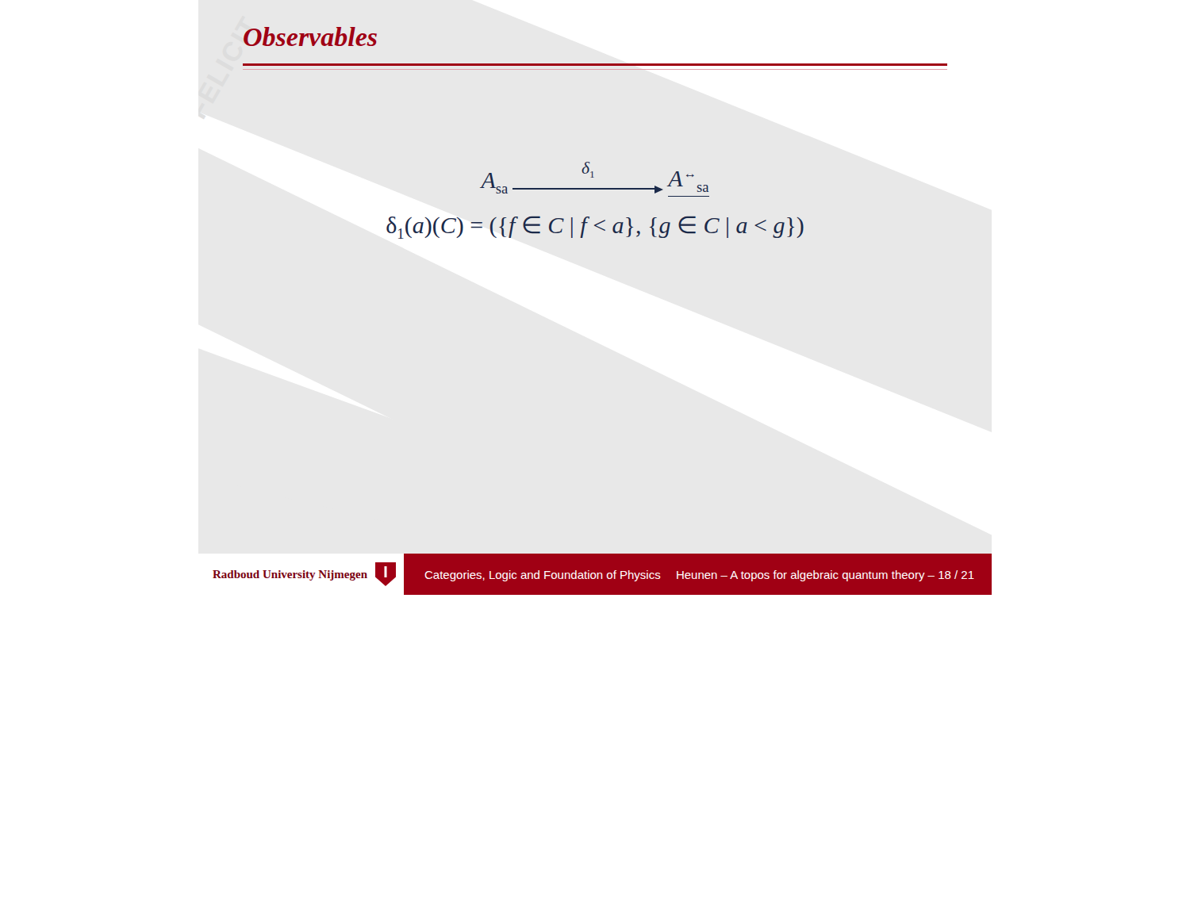E·FELICIT
Observables
Asa δ1 A↔sa
δ1(a)(C) = ({f ∈ C | f < a}, {g ∈ C | a < g})
Radboud University Nijmegen
Categories, Logic and Foundation of Physics
Heunen – A topos for algebraic quantum theory – 18 / 21